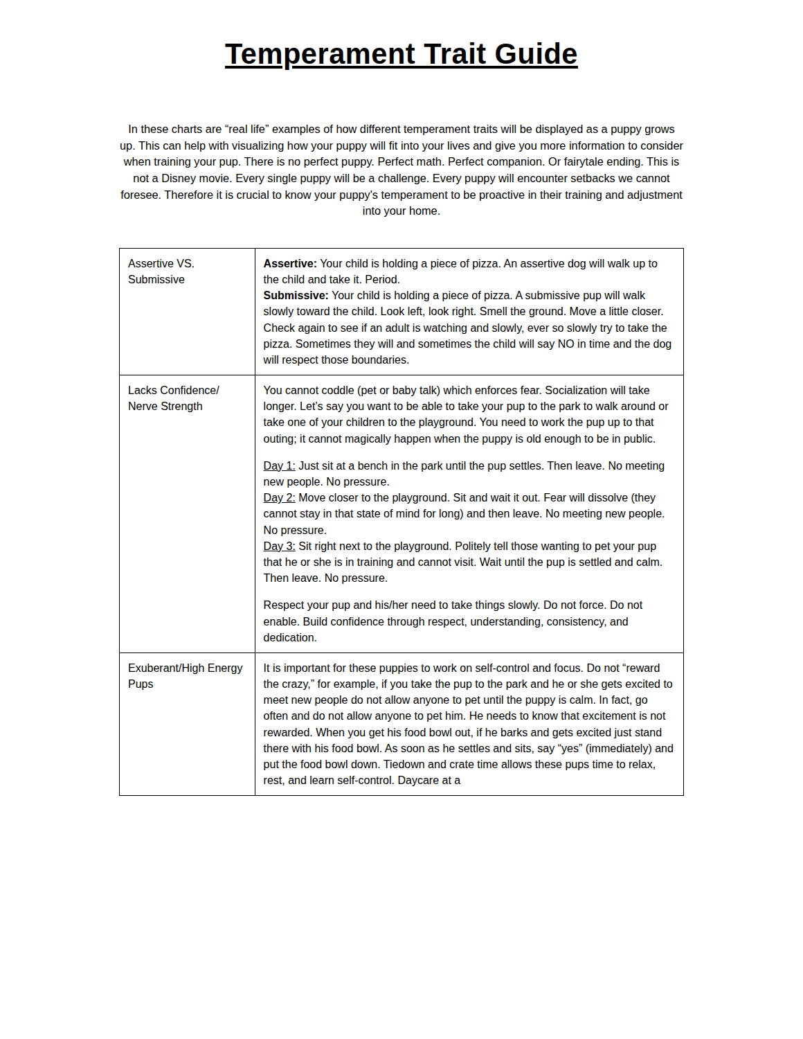Temperament Trait Guide
In these charts are “real life” examples of how different temperament traits will be displayed as a puppy grows up. This can help with visualizing how your puppy will fit into your lives and give you more information to consider when training your pup. There is no perfect puppy. Perfect math. Perfect companion. Or fairytale ending. This is not a Disney movie. Every single puppy will be a challenge. Every puppy will encounter setbacks we cannot foresee. Therefore it is crucial to know your puppy's temperament to be proactive in their training and adjustment into your home.
| Assertive VS. Submissive | Assertive: Your child is holding a piece of pizza. An assertive dog will walk up to the child and take it. Period. Submissive: Your child is holding a piece of pizza. A submissive pup will walk slowly toward the child. Look left, look right. Smell the ground. Move a little closer. Check again to see if an adult is watching and slowly, ever so slowly try to take the pizza. Sometimes they will and sometimes the child will say NO in time and the dog will respect those boundaries. |
| Lacks Confidence/ Nerve Strength | You cannot coddle (pet or baby talk) which enforces fear. Socialization will take longer. Let’s say you want to be able to take your pup to the park to walk around or take one of your children to the playground. You need to work the pup up to that outing; it cannot magically happen when the puppy is old enough to be in public. Day 1: Just sit at a bench in the park until the pup settles. Then leave. No meeting new people. No pressure. Day 2: Move closer to the playground. Sit and wait it out. Fear will dissolve (they cannot stay in that state of mind for long) and then leave. No meeting new people. No pressure. Day 3: Sit right next to the playground. Politely tell those wanting to pet your pup that he or she is in training and cannot visit. Wait until the pup is settled and calm. Then leave. No pressure. Respect your pup and his/her need to take things slowly. Do not force. Do not enable. Build confidence through respect, understanding, consistency, and dedication. |
| Exuberant/High Energy Pups | It is important for these puppies to work on self-control and focus. Do not “reward the crazy,” for example, if you take the pup to the park and he or she gets excited to meet new people do not allow anyone to pet until the puppy is calm. In fact, go often and do not allow anyone to pet him. He needs to know that excitement is not rewarded. When you get his food bowl out, if he barks and gets excited just stand there with his food bowl. As soon as he settles and sits, say “yes” (immediately) and put the food bowl down. Tiedown and crate time allows these pups time to relax, rest, and learn self-control. Daycare at a |